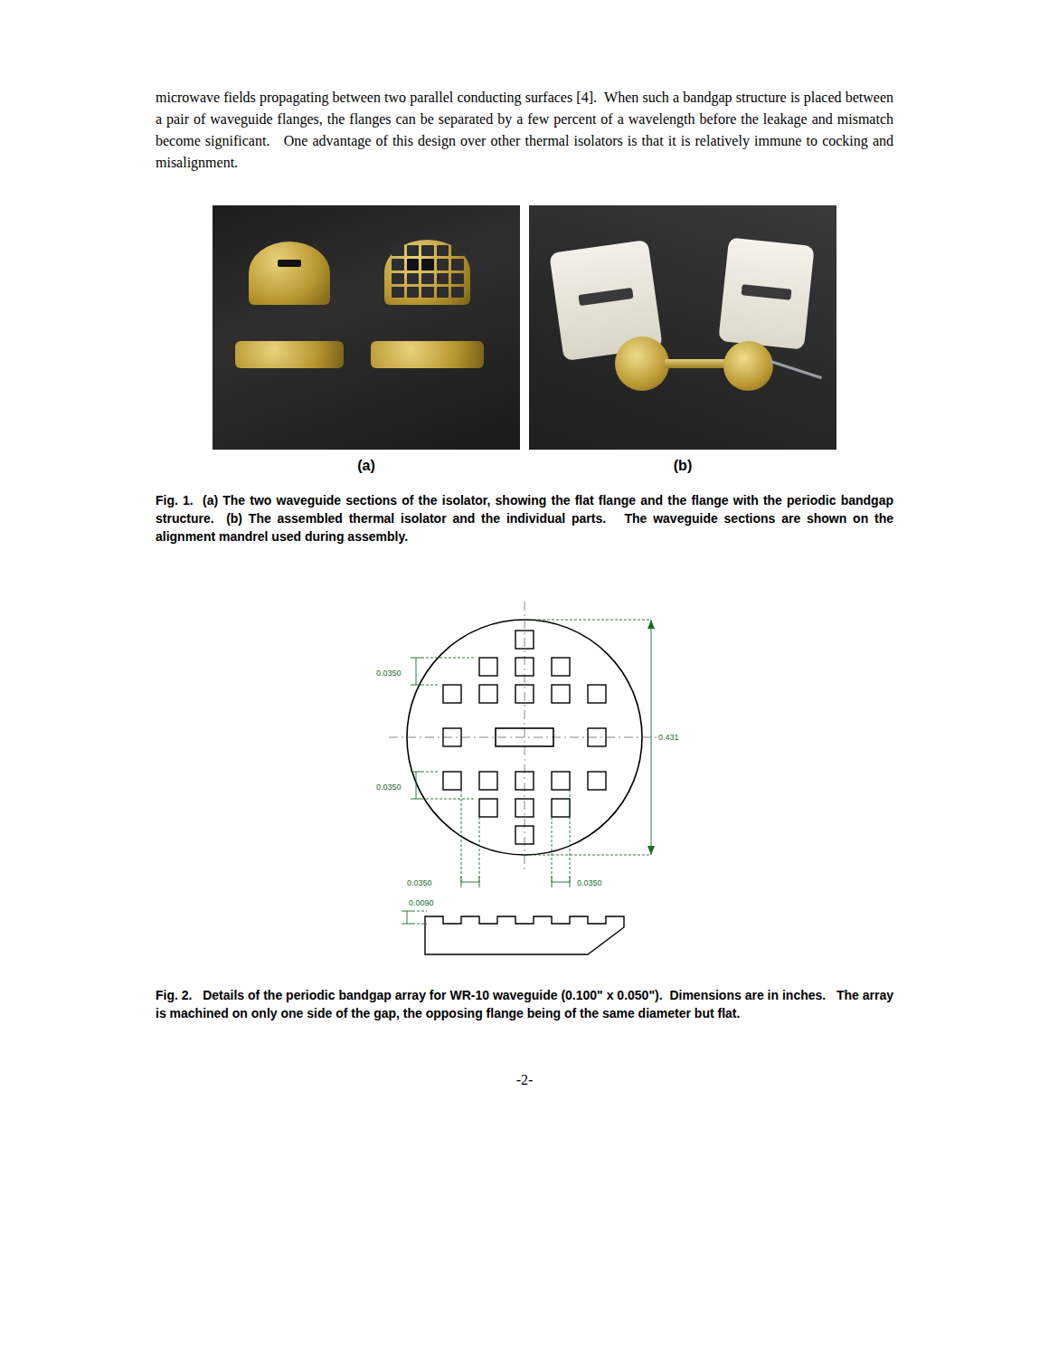microwave fields propagating between two parallel conducting surfaces [4]. When such a bandgap structure is placed between a pair of waveguide flanges, the flanges can be separated by a few percent of a wavelength before the leakage and mismatch become significant. One advantage of this design over other thermal isolators is that it is relatively immune to cocking and misalignment.
(a)
(b)
Fig. 1. (a) The two waveguide sections of the isolator, showing the flat flange and the flange with the periodic bandgap structure. (b) The assembled thermal isolator and the individual parts. The waveguide sections are shown on the alignment mandrel used during assembly.
0.0350 0.0350 0.431 0.0350 0.0350 0.0090
Fig. 2. Details of the periodic bandgap array for WR-10 waveguide (0.100" x 0.050"). Dimensions are in inches. The array is machined on only one side of the gap, the opposing flange being of the same diameter but flat.
-2-